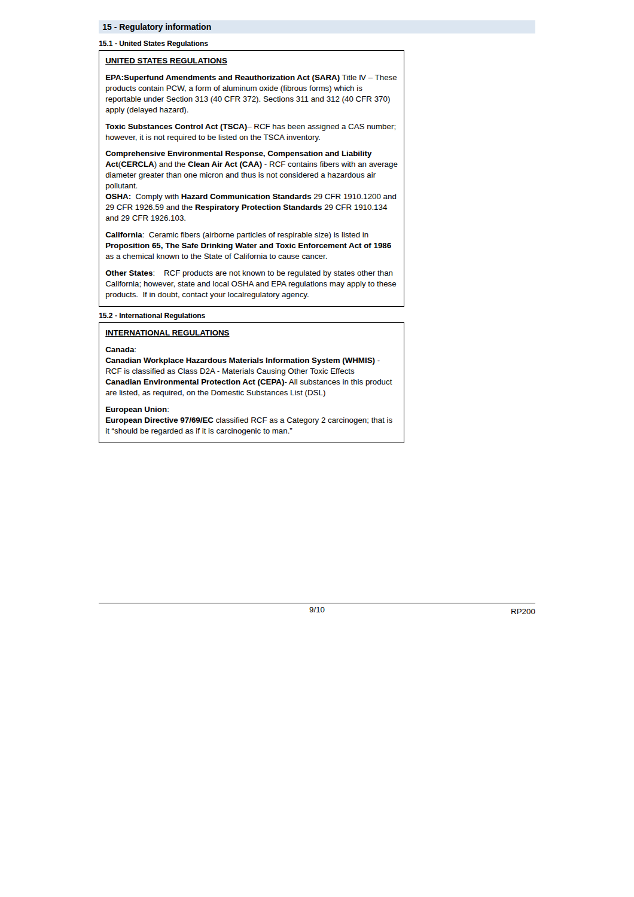15 - Regulatory information
15.1 - United States Regulations
UNITED STATES REGULATIONS
EPA:Superfund Amendments and Reauthorization Act (SARA) Title Ⅳ – These products contain PCW, a form of aluminum oxide (fibrous forms) which is reportable under Section 313 (40 CFR 372). Sections 311 and 312 (40 CFR 370) apply (delayed hazard).
Toxic Substances Control Act (TSCA)– RCF has been assigned a CAS number; however, it is not required to be listed on the TSCA inventory.
Comprehensive Environmental Response, Compensation and Liability Act(CERCLA) and the Clean Air Act (CAA) - RCF contains fibers with an average diameter greater than one micron and thus is not considered a hazardous air pollutant.
OSHA: Comply with Hazard Communication Standards 29 CFR 1910.1200 and 29 CFR 1926.59 and the Respiratory Protection Standards 29 CFR 1910.134 and 29 CFR 1926.103.
California: Ceramic fibers (airborne particles of respirable size) is listed in Proposition 65, The Safe Drinking Water and Toxic Enforcement Act of 1986 as a chemical known to the State of California to cause cancer.
Other States: RCF products are not known to be regulated by states other than California; however, state and local OSHA and EPA regulations may apply to these products. If in doubt, contact your localregulatory agency.
15.2 - International Regulations
INTERNATIONAL REGULATIONS
Canada:
Canadian Workplace Hazardous Materials Information System (WHMIS) - RCF is classified as Class D2A - Materials Causing Other Toxic Effects
Canadian Environmental Protection Act (CEPA)- All substances in this product are listed, as required, on the Domestic Substances List (DSL)
European Union:
European Directive 97/69/EC classified RCF as a Category 2 carcinogen; that is it “should be regarded as if it is carcinogenic to man.”
9/10
RP200